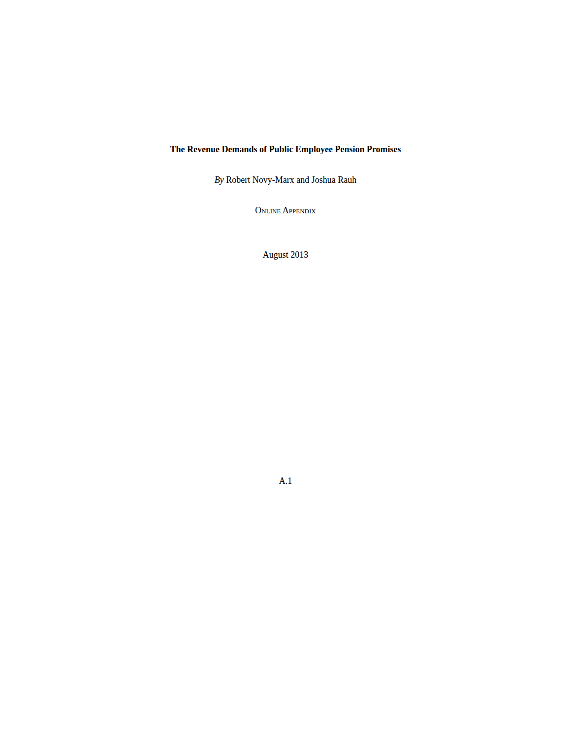The Revenue Demands of Public Employee Pension Promises
By Robert Novy-Marx and Joshua Rauh
Online Appendix
August 2013
A.1